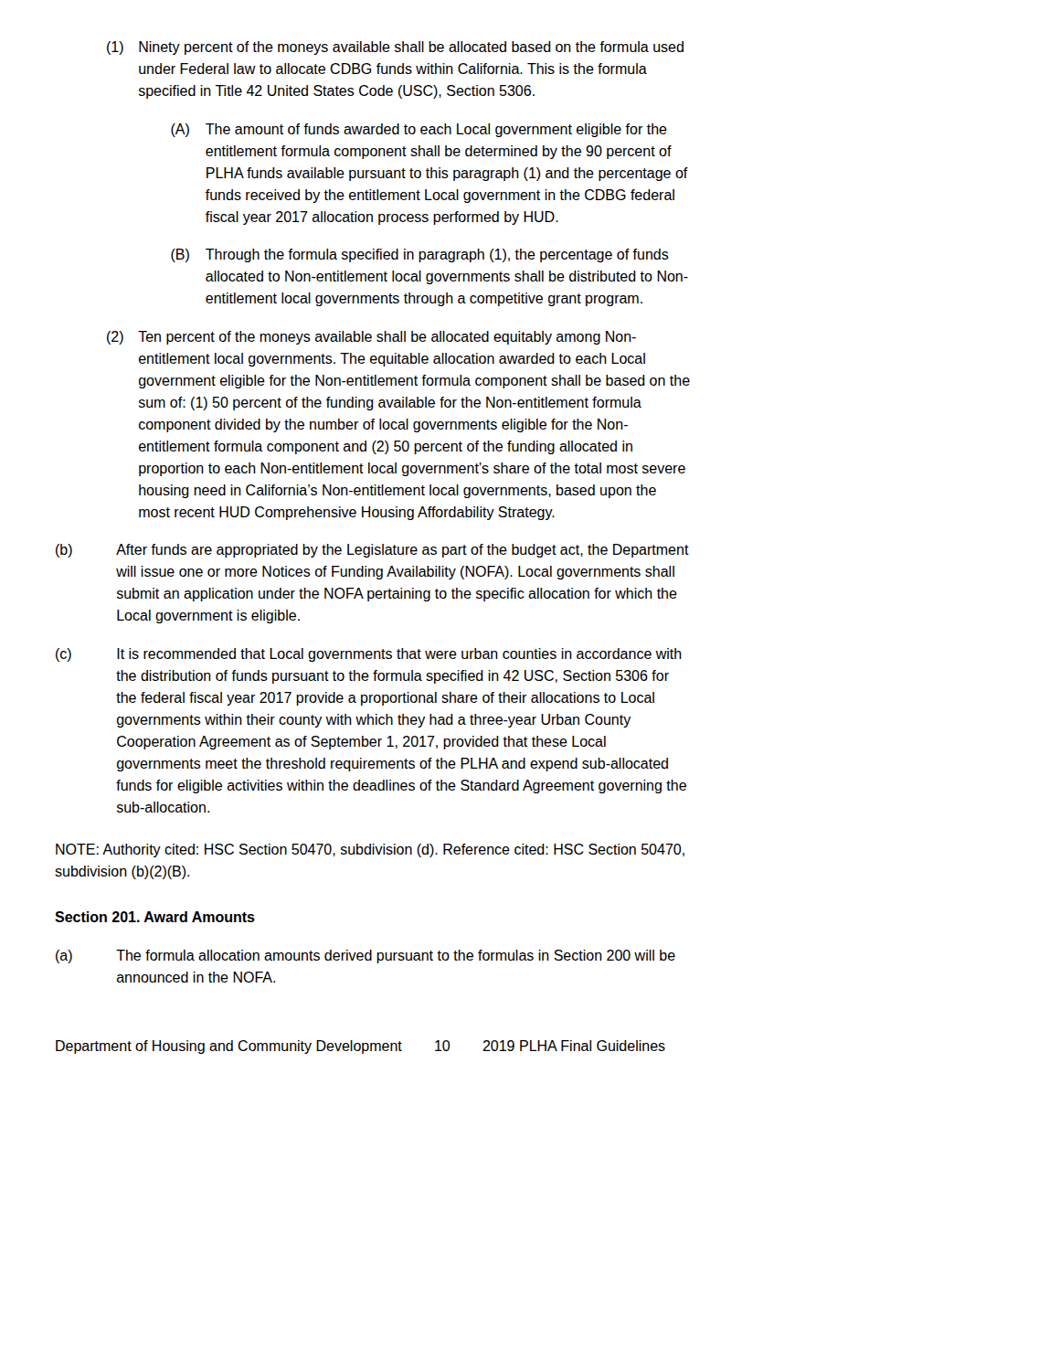(1) Ninety percent of the moneys available shall be allocated based on the formula used under Federal law to allocate CDBG funds within California. This is the formula specified in Title 42 United States Code (USC), Section 5306.
(A) The amount of funds awarded to each Local government eligible for the entitlement formula component shall be determined by the 90 percent of PLHA funds available pursuant to this paragraph (1) and the percentage of funds received by the entitlement Local government in the CDBG federal fiscal year 2017 allocation process performed by HUD.
(B) Through the formula specified in paragraph (1), the percentage of funds allocated to Non-entitlement local governments shall be distributed to Non-entitlement local governments through a competitive grant program.
(2) Ten percent of the moneys available shall be allocated equitably among Non-entitlement local governments. The equitable allocation awarded to each Local government eligible for the Non-entitlement formula component shall be based on the sum of: (1) 50 percent of the funding available for the Non-entitlement formula component divided by the number of local governments eligible for the Non-entitlement formula component and (2) 50 percent of the funding allocated in proportion to each Non-entitlement local government’s share of the total most severe housing need in California’s Non-entitlement local governments, based upon the most recent HUD Comprehensive Housing Affordability Strategy.
(b) After funds are appropriated by the Legislature as part of the budget act, the Department will issue one or more Notices of Funding Availability (NOFA). Local governments shall submit an application under the NOFA pertaining to the specific allocation for which the Local government is eligible.
(c) It is recommended that Local governments that were urban counties in accordance with the distribution of funds pursuant to the formula specified in 42 USC, Section 5306 for the federal fiscal year 2017 provide a proportional share of their allocations to Local governments within their county with which they had a three-year Urban County Cooperation Agreement as of September 1, 2017, provided that these Local governments meet the threshold requirements of the PLHA and expend sub-allocated funds for eligible activities within the deadlines of the Standard Agreement governing the sub-allocation.
NOTE: Authority cited: HSC Section 50470, subdivision (d). Reference cited: HSC Section 50470, subdivision (b)(2)(B).
Section 201. Award Amounts
(a) The formula allocation amounts derived pursuant to the formulas in Section 200 will be announced in the NOFA.
Department of Housing and Community Development 10 2019 PLHA Final Guidelines